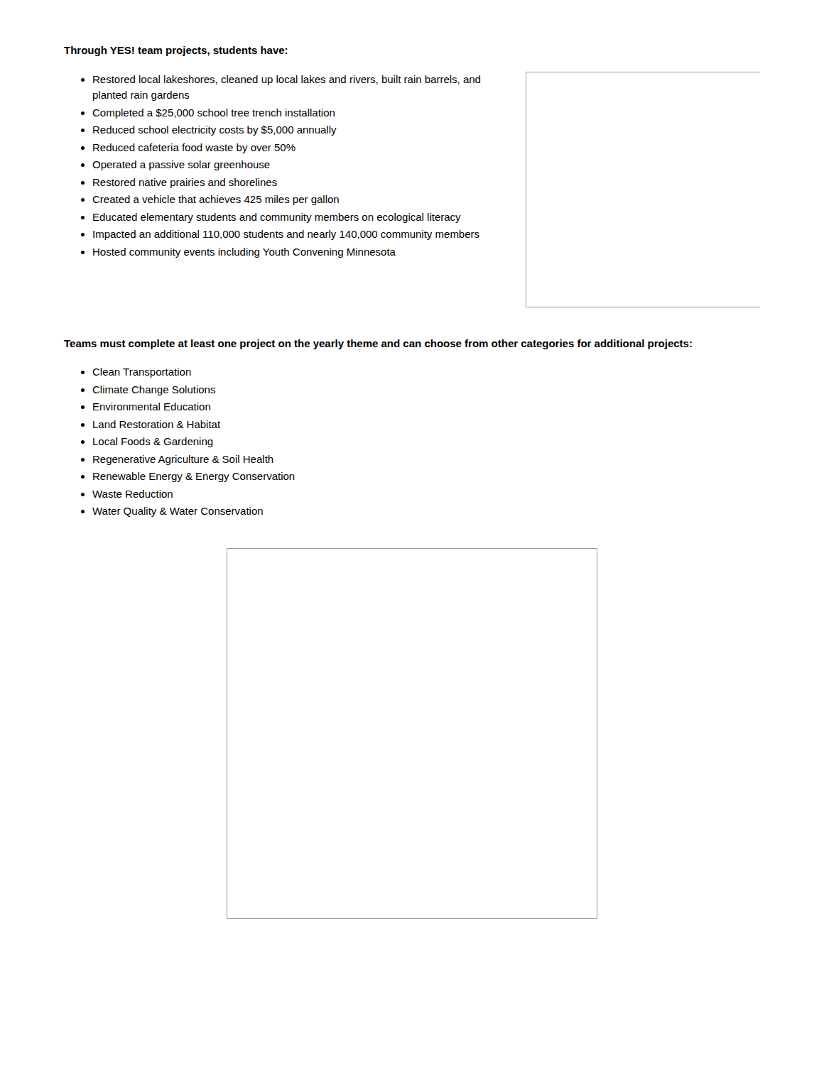Through YES! team projects, students have:
Restored local lakeshores, cleaned up local lakes and rivers, built rain barrels, and planted rain gardens
Completed a $25,000 school tree trench installation
Reduced school electricity costs by $5,000 annually
Reduced cafeteria food waste by over 50%
Operated a passive solar greenhouse
Restored native prairies and shorelines
Created a vehicle that achieves 425 miles per gallon
Educated elementary students and community members on ecological literacy
Impacted an additional 110,000 students and nearly 140,000 community members
Hosted community events including Youth Convening Minnesota
Teams must complete at least one project on the yearly theme and can choose from other categories for additional projects:
Clean Transportation
Climate Change Solutions
Environmental Education
Land Restoration & Habitat
Local Foods & Gardening
Regenerative Agriculture & Soil Health
Renewable Energy & Energy Conservation
Waste Reduction
Water Quality & Water Conservation